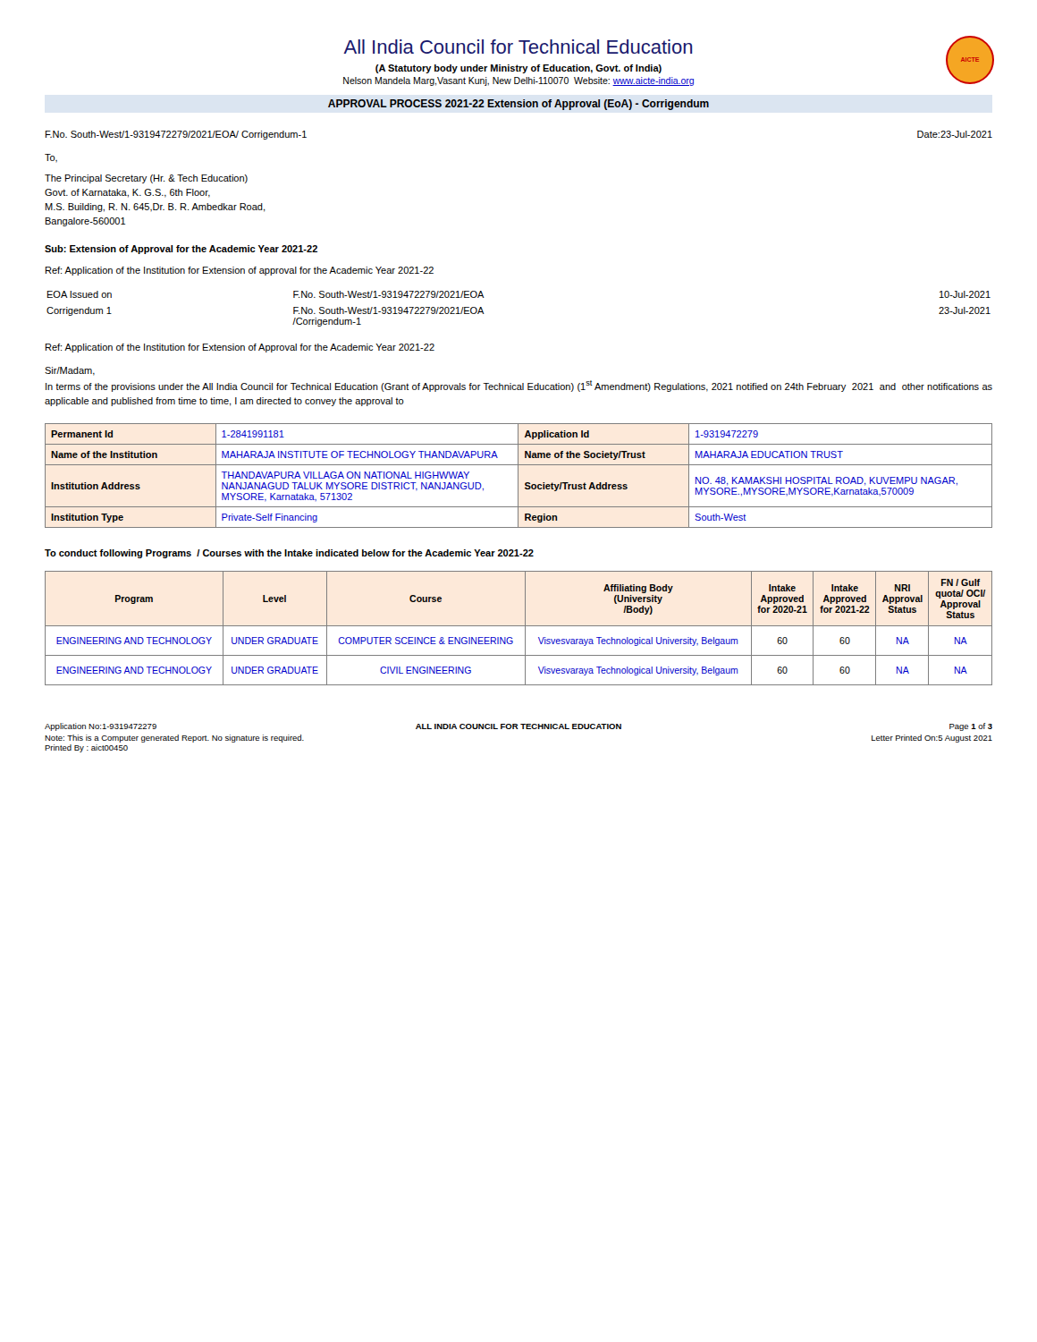AICTE
All India Council for Technical Education
(A Statutory body under Ministry of Education, Govt. of India)
Nelson Mandela Marg,Vasant Kunj, New Delhi-110070 Website: www.aicte-india.org
APPROVAL PROCESS 2021-22 Extension of Approval (EoA) - Corrigendum
F.No. South-West/1-9319472279/2021/EOA/ Corrigendum-1
Date:23-Jul-2021
To,
The Principal Secretary (Hr. & Tech Education)
Govt. of Karnataka, K. G.S., 6th Floor,
M.S. Building, R. N. 645,Dr. B. R. Ambedkar Road,
Bangalore-560001
Sub: Extension of Approval for the Academic Year 2021-22
Ref: Application of the Institution for Extension of approval for the Academic Year 2021-22
| EOA Issued on | F.No. South-West/1-9319472279/2021/EOA | 10-Jul-2021 |
| Corrigendum 1 | F.No. South-West/1-9319472279/2021/EOA /Corrigendum-1 | 23-Jul-2021 |
Ref: Application of the Institution for Extension of Approval for the Academic Year 2021-22
Sir/Madam,
In terms of the provisions under the All India Council for Technical Education (Grant of Approvals for Technical Education) (1st Amendment) Regulations, 2021 notified on 24th February 2021 and other notifications as applicable and published from time to time, I am directed to convey the approval to
| Permanent Id | 1-2841991181 | Application Id | 1-9319472279 |
| Name of the Institution | MAHARAJA INSTITUTE OF TECHNOLOGY THANDAVAPURA | Name of the Society/Trust | MAHARAJA EDUCATION TRUST |
| Institution Address | THANDAVAPURA VILLAGA ON NATIONAL HIGHWWAY NANJANAGUD TALUK MYSORE DISTRICT, NANJANGUD, MYSORE, Karnataka, 571302 | Society/Trust Address | NO. 48, KAMAKSHI HOSPITAL ROAD, KUVEMPU NAGAR, MYSORE.,MYSORE,MYSORE,Karnataka,570009 |
| Institution Type | Private-Self Financing | Region | South-West |
To conduct following Programs / Courses with the Intake indicated below for the Academic Year 2021-22
| Program | Level | Course | Affiliating Body (University /Body) | Intake Approved for 2020-21 | Intake Approved for 2021-22 | NRI Approval Status | FN / Gulf quota/ OCI/ Approval Status |
| --- | --- | --- | --- | --- | --- | --- | --- |
| ENGINEERING AND TECHNOLOGY | UNDER GRADUATE | COMPUTER SCEINCE & ENGINEERING | Visvesvaraya Technological University, Belgaum | 60 | 60 | NA | NA |
| ENGINEERING AND TECHNOLOGY | UNDER GRADUATE | CIVIL ENGINEERING | Visvesvaraya Technological University, Belgaum | 60 | 60 | NA | NA |
Application No:1-9319472279
ALL INDIA COUNCIL FOR TECHNICAL EDUCATION
Page 1 of 3
Note: This is a Computer generated Report. No signature is required.
Printed By : aict00450
Letter Printed On:5 August 2021